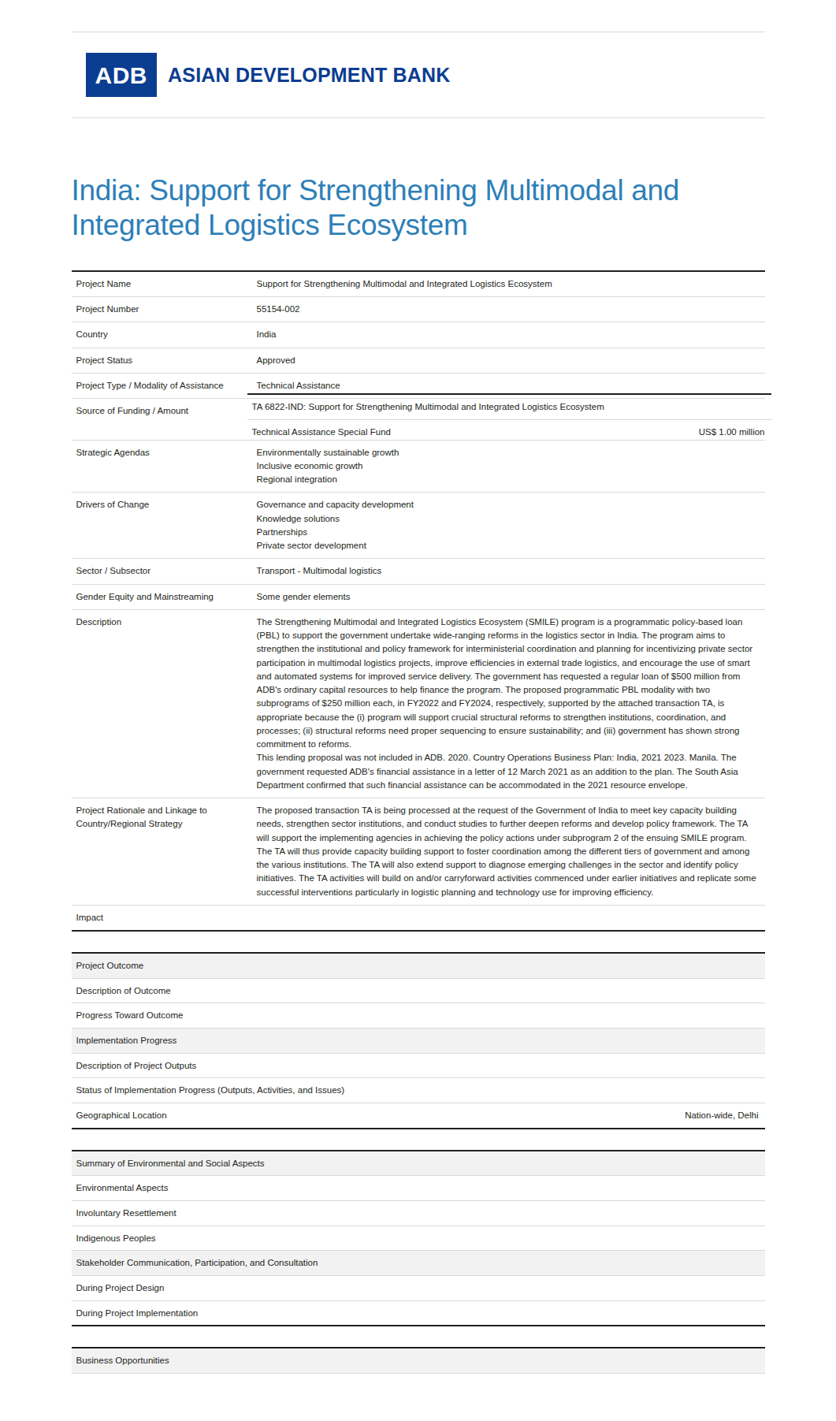ADB ASIAN DEVELOPMENT BANK
India: Support for Strengthening Multimodal and
Integrated Logistics Ecosystem
| Project Name | Support for Strengthening Multimodal and Integrated Logistics Ecosystem |
| Project Number | 55154-002 |
| Country | India |
| Project Status | Approved |
| Project Type / Modality of Assistance | Technical Assistance |
| Source of Funding / Amount | / TA 6822-IND: Support for Strengthening Multimodal and Integrated Logistics Ecosystem / / Technical Assistance Special Fund / US$ 1.00 million / |
| Strategic Agendas | Environmentally sustainable growth Inclusive economic growth Regional integration |
| Drivers of Change | Governance and capacity development Knowledge solutions Partnerships Private sector development |
| Sector / Subsector | Transport - Multimodal logistics |
| Gender Equity and Mainstreaming | Some gender elements |
| Description | The Strengthening Multimodal and Integrated Logistics Ecosystem (SMILE) program is a programmatic policy-based loan (PBL) to support the government undertake wide-ranging reforms in the logistics sector in India. The program aims to strengthen the institutional and policy framework for interministerial coordination and planning for incentivizing private sector participation in multimodal logistics projects, improve efficiencies in external trade logistics, and encourage the use of smart and automated systems for improved service delivery. The government has requested a regular loan of $500 million from ADB's ordinary capital resources to help finance the program. The proposed programmatic PBL modality with two subprograms of $250 million each, in FY2022 and FY2024, respectively, supported by the attached transaction TA, is appropriate because the (i) program will support crucial structural reforms to strengthen institutions, coordination, and processes; (ii) structural reforms need proper sequencing to ensure sustainability; and (iii) government has shown strong commitment to reforms. This lending proposal was not included in ADB. 2020. Country Operations Business Plan: India, 2021 2023. Manila. The government requested ADB's financial assistance in a letter of 12 March 2021 as an addition to the plan. The South Asia Department confirmed that such financial assistance can be accommodated in the 2021 resource envelope. |
| Project Rationale and Linkage to Country/Regional Strategy | The proposed transaction TA is being processed at the request of the Government of India to meet key capacity building needs, strengthen sector institutions, and conduct studies to further deepen reforms and develop policy framework. The TA will support the implementing agencies in achieving the policy actions under subprogram 2 of the ensuing SMILE program. The TA will thus provide capacity building support to foster coordination among the different tiers of government and among the various institutions. The TA will also extend support to diagnose emerging challenges in the sector and identify policy initiatives. The TA activities will build on and/or carryforward activities commenced under earlier initiatives and replicate some successful interventions particularly in logistic planning and technology use for improving efficiency. |
| Impact | |
| Project Outcome |
| Description of Outcome |
| Progress Toward Outcome |
| Implementation Progress |
| Description of Project Outputs |
| Status of Implementation Progress (Outputs, Activities, and Issues) |
| Geographical Location | Nation-wide, Delhi |
| Summary of Environmental and Social Aspects |
| Environmental Aspects |
| Involuntary Resettlement |
| Indigenous Peoples |
| Stakeholder Communication, Participation, and Consultation |
| During Project Design |
| During Project Implementation |
| Business Opportunities |